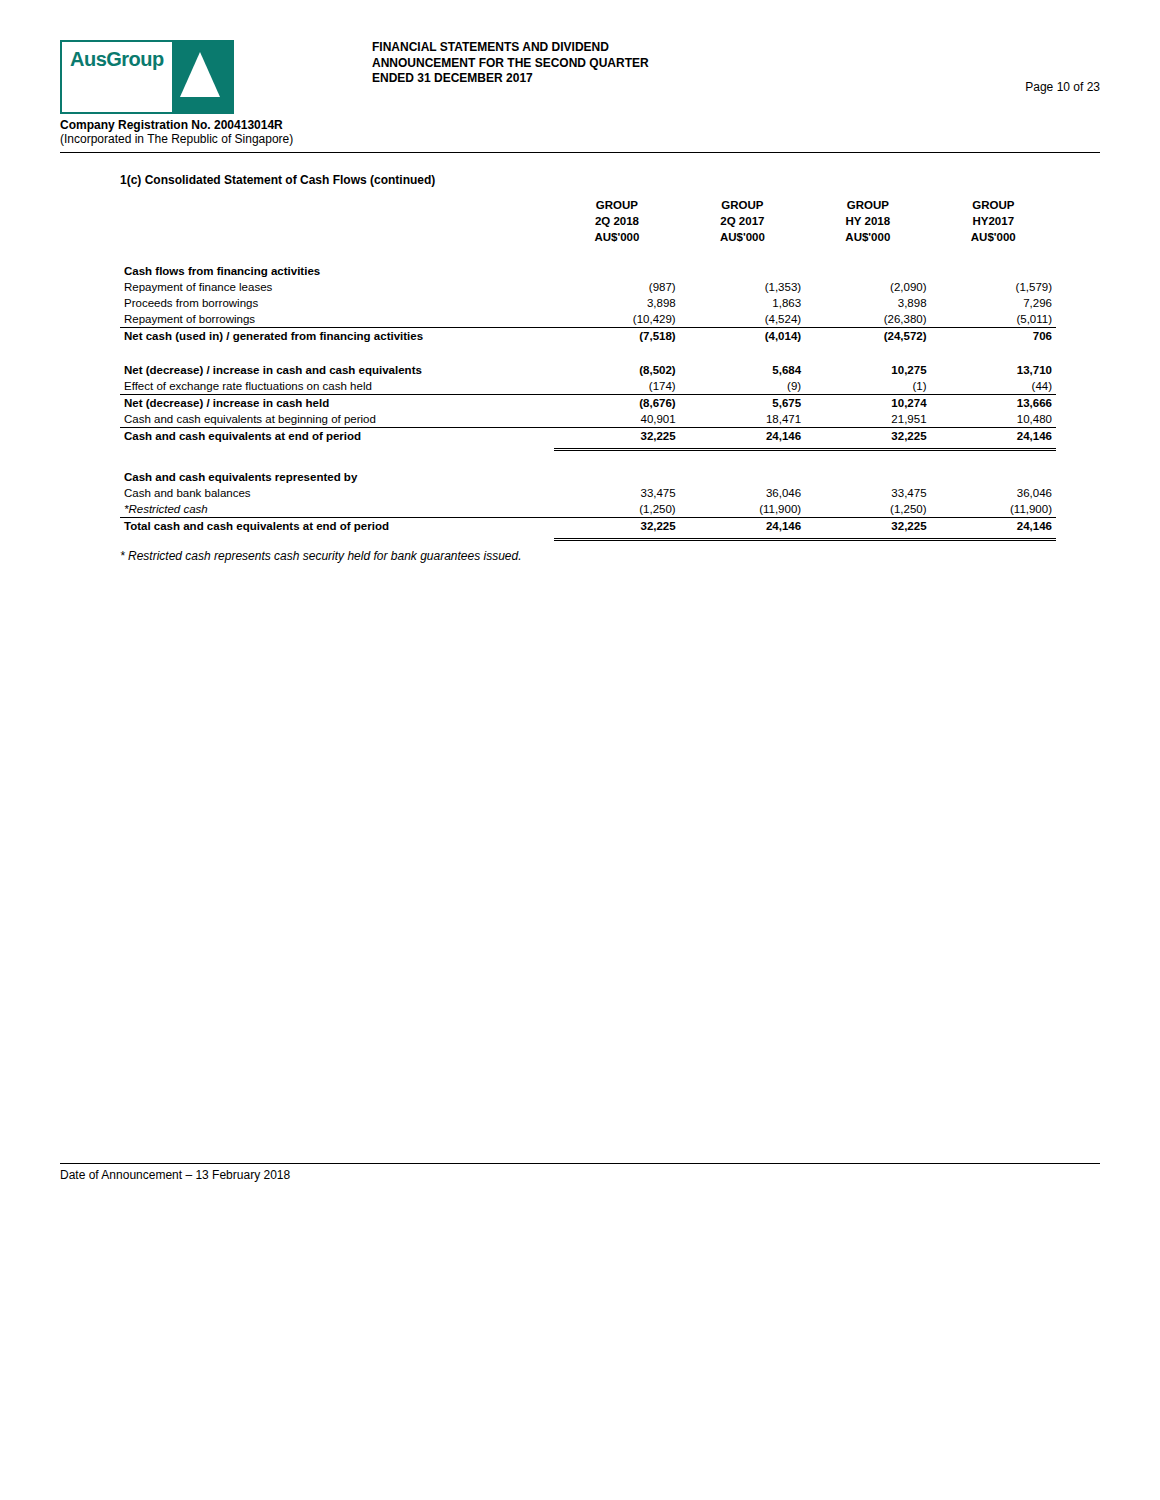AusGroup
FINANCIAL STATEMENTS AND DIVIDEND
ANNOUNCEMENT FOR THE SECOND QUARTER
ENDED 31 DECEMBER 2017
Page 10 of 23
Company Registration No. 200413014R
(Incorporated in The Republic of Singapore)
1(c) Consolidated Statement of Cash Flows (continued)
| | GROUP | GROUP | GROUP | GROUP |
| --- | --- | --- | --- | --- |
| | 2Q 2018 | 2Q 2017 | HY 2018 | HY2017 |
| | AU$'000 | AU$'000 | AU$'000 | AU$'000 |
| Cash flows from financing activities | | | | |
| Repayment of finance leases | (987) | (1,353) | (2,090) | (1,579) |
| Proceeds from borrowings | 3,898 | 1,863 | 3,898 | 7,296 |
| Repayment of borrowings | (10,429) | (4,524) | (26,380) | (5,011) |
| Net cash (used in) / generated from financing activities | (7,518) | (4,014) | (24,572) | 706 |
| Net (decrease) / increase in cash and cash equivalents | (8,502) | 5,684 | 10,275 | 13,710 |
| Effect of exchange rate fluctuations on cash held | (174) | (9) | (1) | (44) |
| Net (decrease) / increase in cash held | (8,676) | 5,675 | 10,274 | 13,666 |
| Cash and cash equivalents at beginning of period | 40,901 | 18,471 | 21,951 | 10,480 |
| Cash and cash equivalents at end of period | 32,225 | 24,146 | 32,225 | 24,146 |
| Cash and cash equivalents represented by | | | | |
| Cash and bank balances | 33,475 | 36,046 | 33,475 | 36,046 |
| *Restricted cash | (1,250) | (11,900) | (1,250) | (11,900) |
| Total cash and cash equivalents at end of period | 32,225 | 24,146 | 32,225 | 24,146 |
* Restricted cash represents cash security held for bank guarantees issued.
Date of Announcement – 13 February 2018